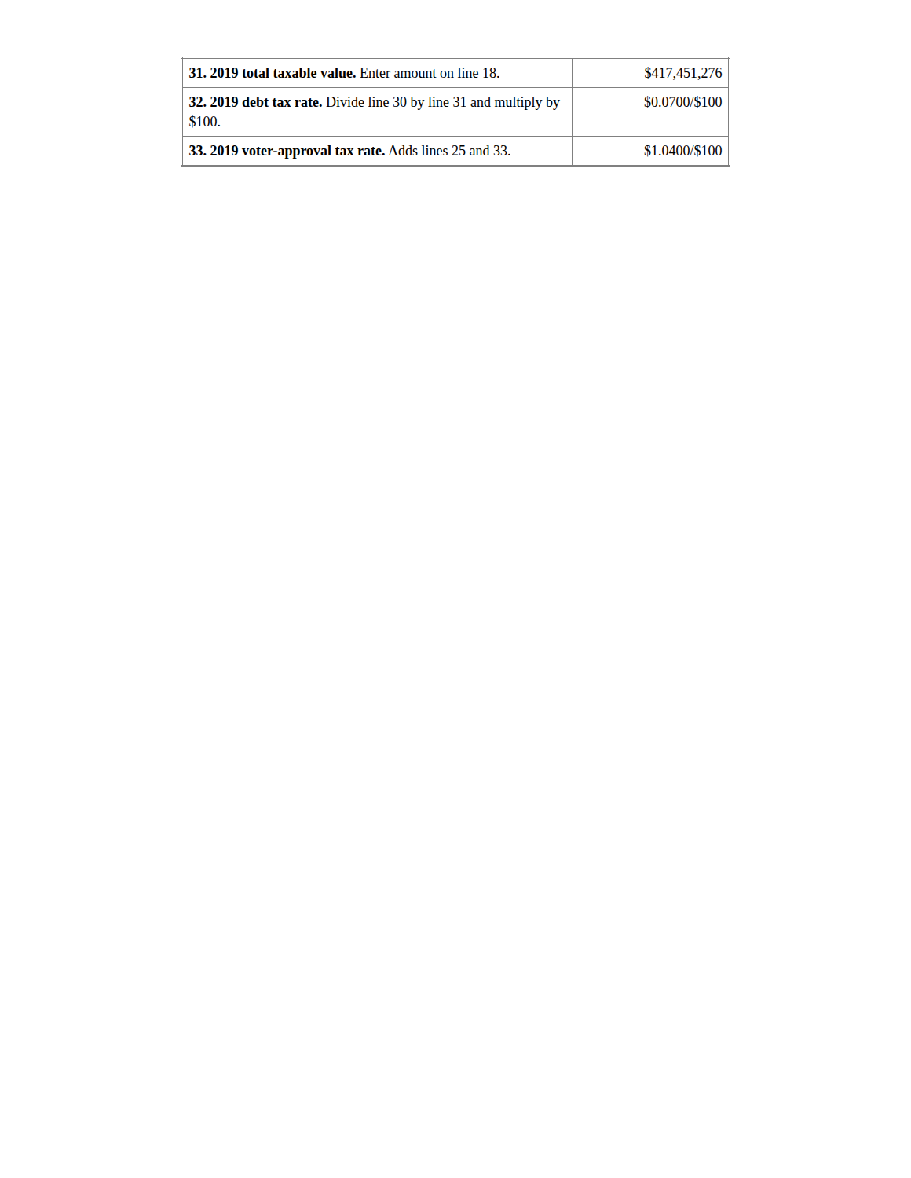| 31. 2019 total taxable value. Enter amount on line 18. | $417,451,276 |
| 32. 2019 debt tax rate. Divide line 30 by line 31 and multiply by $100. | $0.0700/$100 |
| 33. 2019 voter-approval tax rate. Adds lines 25 and 33. | $1.0400/$100 |